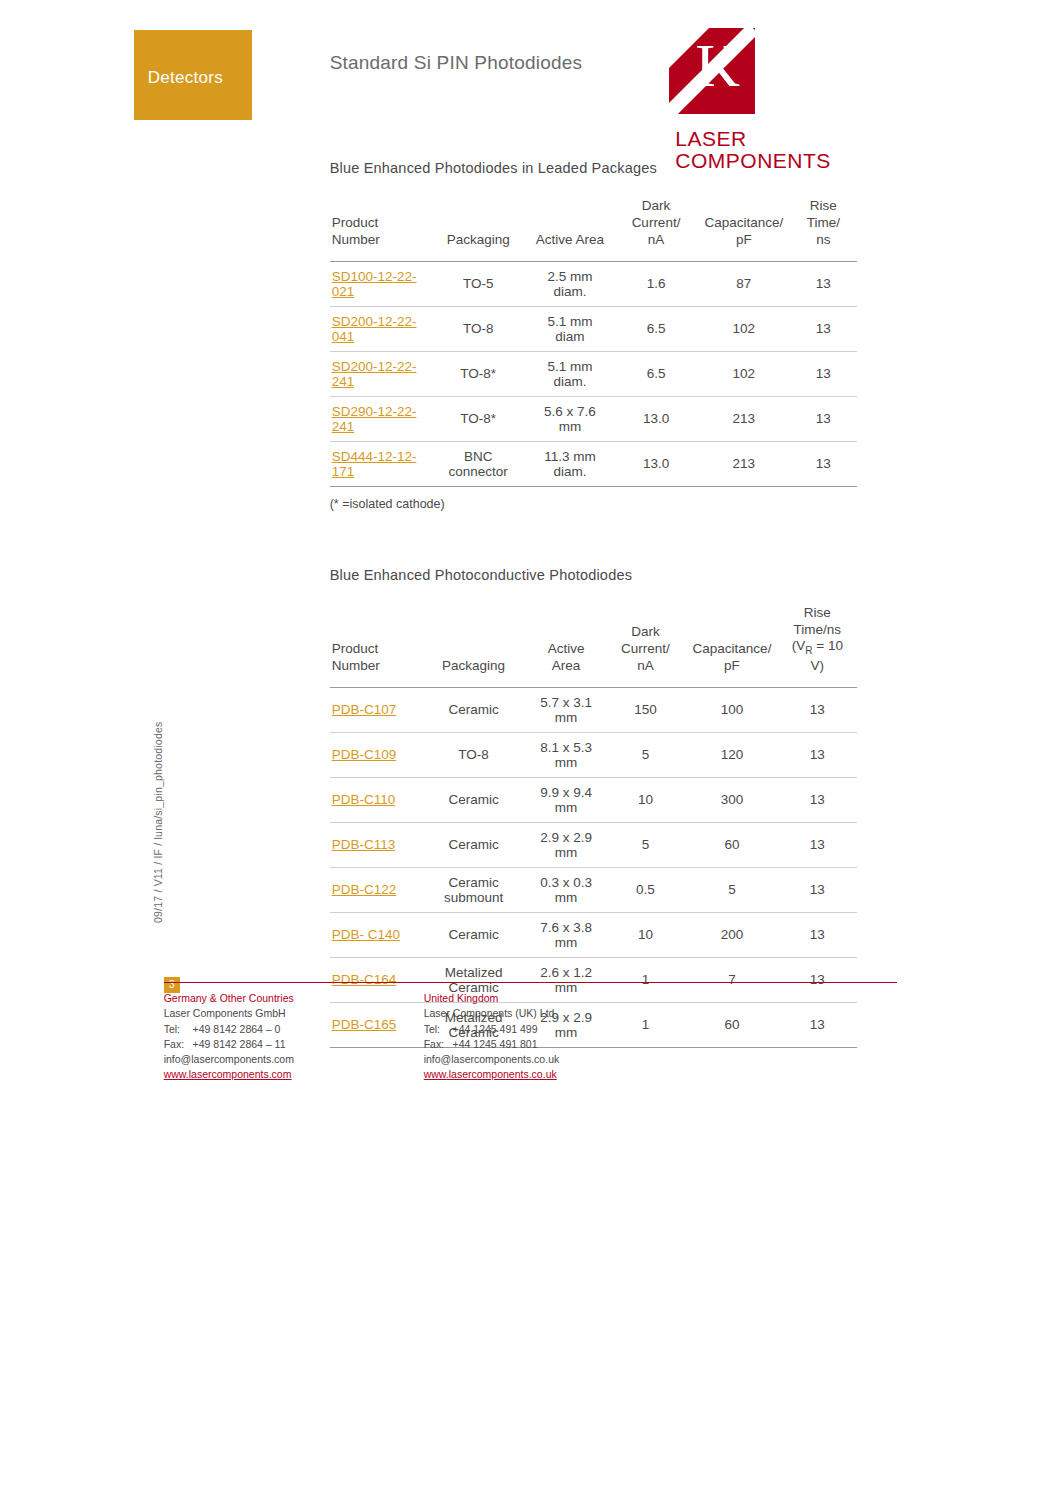Detectors
Standard Si PIN Photodiodes
®
K
LASER COMPONENTS
Blue Enhanced Photodiodes in Leaded Packages
| Product Number | Packaging | Active Area | Dark Current/ nA | Capacitance/ pF | Rise Time/ ns |
| --- | --- | --- | --- | --- | --- |
| SD100-12-22-021 | TO-5 | 2.5 mm diam. | 1.6 | 87 | 13 |
| SD200-12-22-041 | TO-8 | 5.1 mm diam | 6.5 | 102 | 13 |
| SD200-12-22-241 | TO-8* | 5.1 mm diam. | 6.5 | 102 | 13 |
| SD290-12-22-241 | TO-8* | 5.6 x 7.6 mm | 13.0 | 213 | 13 |
| SD444-12-12-171 | BNC connector | 11.3 mm diam. | 13.0 | 213 | 13 |
(* =isolated cathode)
Blue Enhanced Photoconductive Photodiodes
| Product Number | Packaging | Active Area | Dark Current/ nA | Capacitance/ pF | Rise Time/ns (V R = 10 V) |
| --- | --- | --- | --- | --- | --- |
| PDB-C107 | Ceramic | 5.7 x 3.1 mm | 150 | 100 | 13 |
| PDB-C109 | TO-8 | 8.1 x 5.3 mm | 5 | 120 | 13 |
| PDB-C110 | Ceramic | 9.9 x 9.4 mm | 10 | 300 | 13 |
| PDB-C113 | Ceramic | 2.9 x 2.9 mm | 5 | 60 | 13 |
| PDB-C122 | Ceramic submount | 0.3 x 0.3 mm | 0.5 | 5 | 13 |
| PDB- C140 | Ceramic | 7.6 x 3.8 mm | 10 | 200 | 13 |
| PDB-C164 | Metalized Ceramic | 2.6 x 1.2 mm | 1 | 7 | 13 |
| PDB-C165 | Metalized Ceramic | 2.9 x 2.9 mm | 1 | 60 | 13 |
09/17 / V11 / IF / luna/si_pin_photodiodes
3
Germany & Other Countries
Laser Components GmbH
Tel: +49 8142 2864 – 0
Fax: +49 8142 2864 – 11
info@lasercomponents.com
www.lasercomponents.com
United Kingdom
Laser Components (UK) Ltd.
Tel: +44 1245 491 499
Fax: +44 1245 491 801
info@lasercomponents.co.uk
www.lasercomponents.co.uk